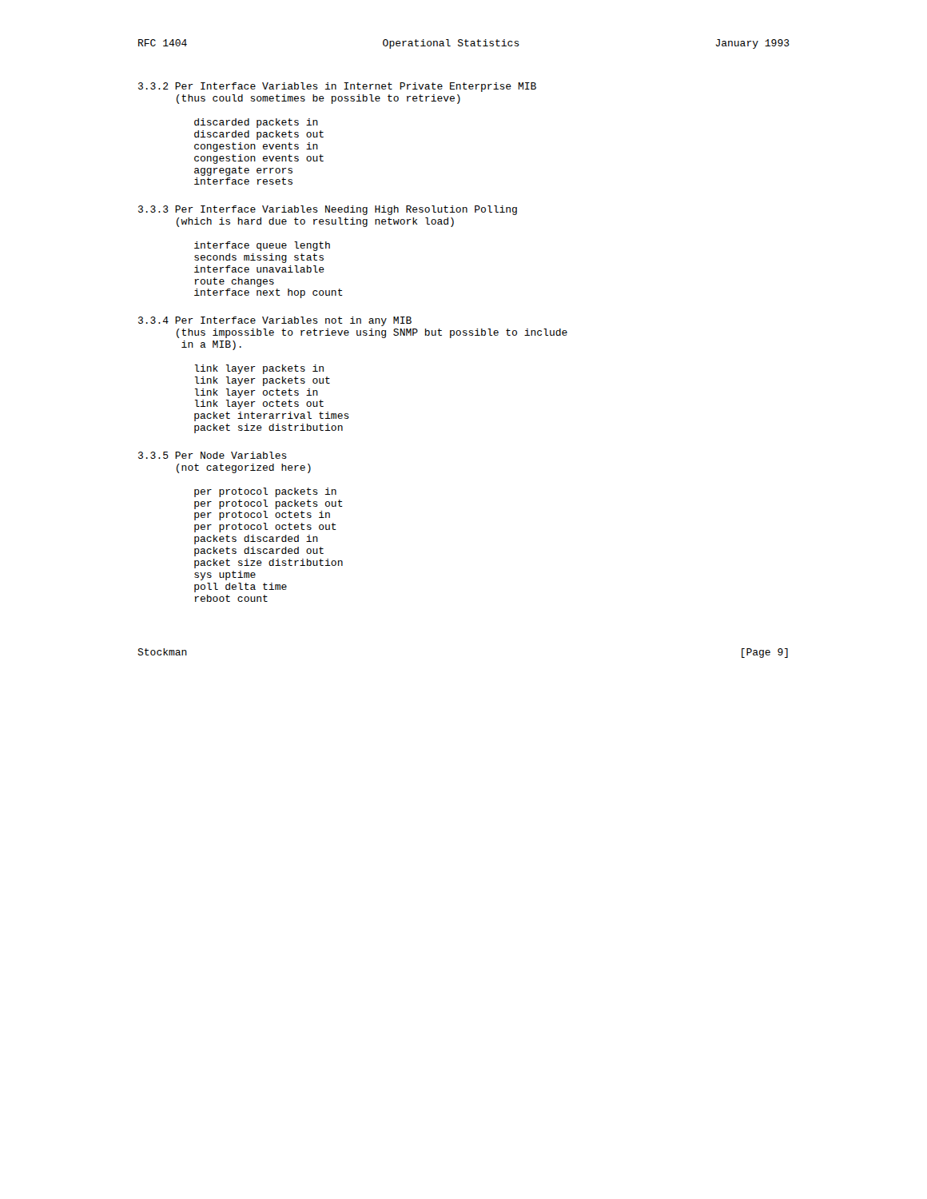RFC 1404 Operational Statistics January 1993
3.3.2 Per Interface Variables in Internet Private Enterprise MIB
      (thus could sometimes be possible to retrieve)

         discarded packets in
         discarded packets out
         congestion events in
         congestion events out
         aggregate errors
         interface resets
3.3.3 Per Interface Variables Needing High Resolution Polling
      (which is hard due to resulting network load)

         interface queue length
         seconds missing stats
         interface unavailable
         route changes
         interface next hop count
3.3.4 Per Interface Variables not in any MIB
      (thus impossible to retrieve using SNMP but possible to include
       in a MIB).

         link layer packets in
         link layer packets out
         link layer octets in
         link layer octets out
         packet interarrival times
         packet size distribution
3.3.5 Per Node Variables
      (not categorized here)

         per protocol packets in
         per protocol packets out
         per protocol octets in
         per protocol octets out
         packets discarded in
         packets discarded out
         packet size distribution
         sys uptime
         poll delta time
         reboot count
Stockman [Page 9]